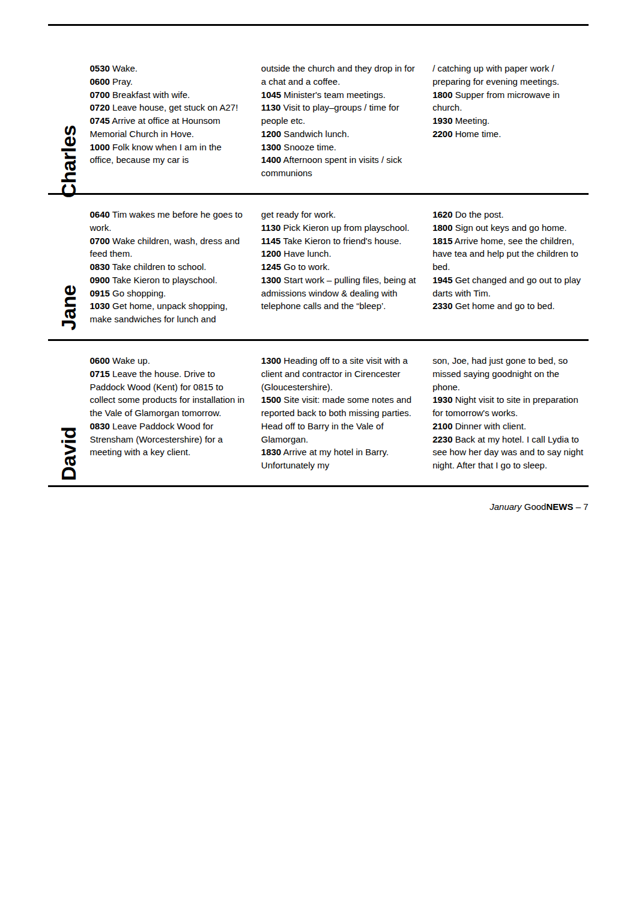Charles
0530 Wake.
0600 Pray.
0700 Breakfast with wife.
0720 Leave house, get stuck on A27!
0745 Arrive at office at Hounsom Memorial Church in Hove.
1000 Folk know when I am in the office, because my car is
outside the church and they drop in for a chat and a coffee.
1045 Minister's team meetings.
1130 Visit to play–groups / time for people etc.
1200 Sandwich lunch.
1300 Snooze time.
1400 Afternoon spent in visits / sick communions
/ catching up with paper work / preparing for evening meetings.
1800 Supper from microwave in church.
1930 Meeting.
2200 Home time.
Jane
0640 Tim wakes me before he goes to work.
0700 Wake children, wash, dress and feed them.
0830 Take children to school.
0900 Take Kieron to playschool.
0915 Go shopping.
1030 Get home, unpack shopping, make sandwiches for lunch and
get ready for work.
1130 Pick Kieron up from playschool.
1145 Take Kieron to friend's house.
1200 Have lunch.
1245 Go to work.
1300 Start work – pulling files, being at admissions window & dealing with telephone calls and the “bleep’.
1620 Do the post.
1800 Sign out keys and go home.
1815 Arrive home, see the children, have tea and help put the children to bed.
1945 Get changed and go out to play darts with Tim.
2330 Get home and go to bed.
David
0600 Wake up.
0715 Leave the house. Drive to Paddock Wood (Kent) for 0815 to collect some products for installation in the Vale of Glamorgan tomorrow.
0830 Leave Paddock Wood for Strensham (Worcestershire) for a meeting with a key client.
1300 Heading off to a site visit with a client and contractor in Cirencester (Gloucestershire).
1500 Site visit: made some notes and reported back to both missing parties. Head off to Barry in the Vale of Glamorgan.
1830 Arrive at my hotel in Barry. Unfortunately my
son, Joe, had just gone to bed, so missed saying goodnight on the phone.
1930 Night visit to site in preparation for tomorrow's works.
2100 Dinner with client.
2230 Back at my hotel. I call Lydia to see how her day was and to say night night. After that I go to sleep.
January GoodNEWS – 7